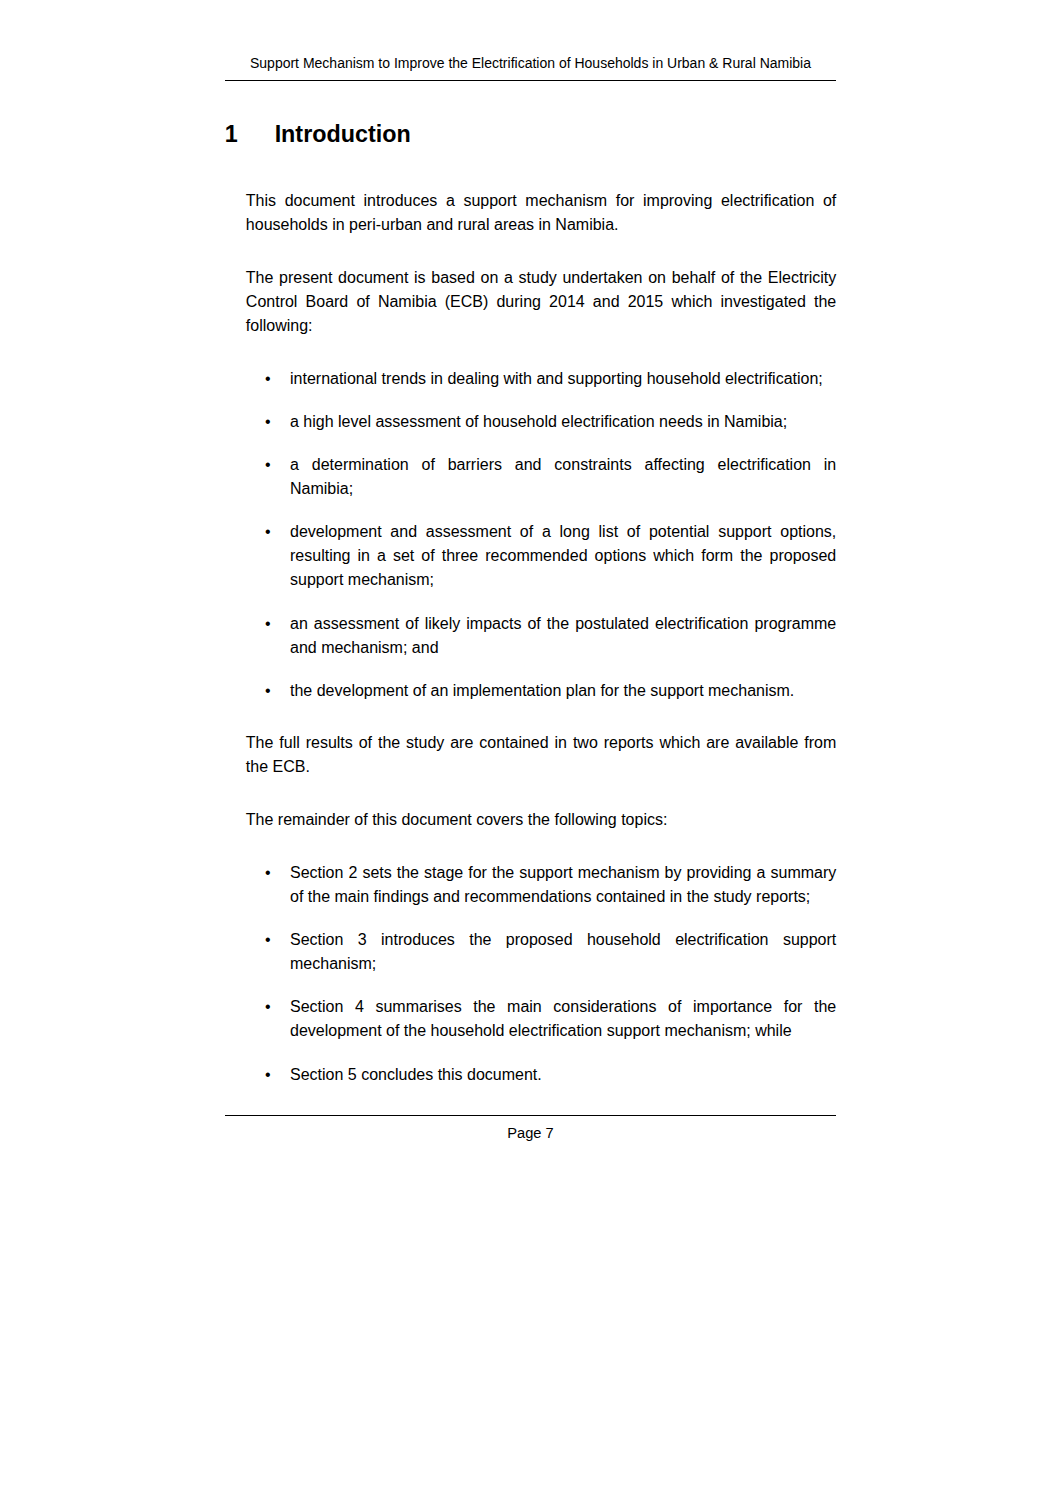Support Mechanism to Improve the Electrification of Households in Urban & Rural Namibia
1 Introduction
This document introduces a support mechanism for improving electrification of households in peri-urban and rural areas in Namibia.
The present document is based on a study undertaken on behalf of the Electricity Control Board of Namibia (ECB) during 2014 and 2015 which investigated the following:
international trends in dealing with and supporting household electrification;
a high level assessment of household electrification needs in Namibia;
a determination of barriers and constraints affecting electrification in Namibia;
development and assessment of a long list of potential support options, resulting in a set of three recommended options which form the proposed support mechanism;
an assessment of likely impacts of the postulated electrification programme and mechanism; and
the development of an implementation plan for the support mechanism.
The full results of the study are contained in two reports which are available from the ECB.
The remainder of this document covers the following topics:
Section 2 sets the stage for the support mechanism by providing a summary of the main findings and recommendations contained in the study reports;
Section 3 introduces the proposed household electrification support mechanism;
Section 4 summarises the main considerations of importance for the development of the household electrification support mechanism; while
Section 5 concludes this document.
Page 7